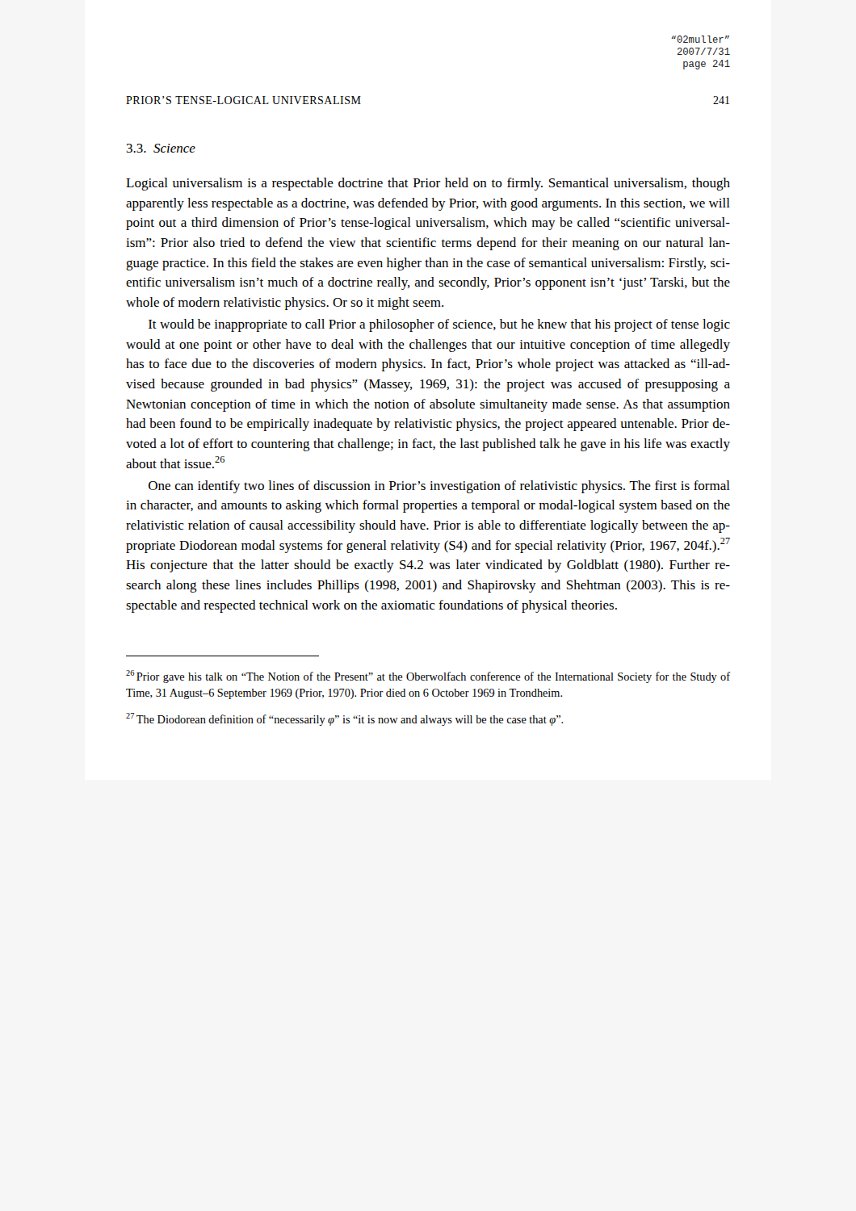“02muller”
2007/7/31
page 241
Prior’s tense-logical universalism 241
3.3. Science
Logical universalism is a respectable doctrine that Prior held on to firmly. Semantical universalism, though apparently less respectable as a doctrine, was defended by Prior, with good arguments. In this section, we will point out a third dimension of Prior’s tense-logical universalism, which may be called “scientific universalism”: Prior also tried to defend the view that scientific terms depend for their meaning on our natural language practice. In this field the stakes are even higher than in the case of semantical universalism: Firstly, scientific universalism isn’t much of a doctrine really, and secondly, Prior’s opponent isn’t ‘just’ Tarski, but the whole of modern relativistic physics. Or so it might seem.
It would be inappropriate to call Prior a philosopher of science, but he knew that his project of tense logic would at one point or other have to deal with the challenges that our intuitive conception of time allegedly has to face due to the discoveries of modern physics. In fact, Prior’s whole project was attacked as “ill-advised because grounded in bad physics” (Massey, 1969, 31): the project was accused of presupposing a Newtonian conception of time in which the notion of absolute simultaneity made sense. As that assumption had been found to be empirically inadequate by relativistic physics, the project appeared untenable. Prior devoted a lot of effort to countering that challenge; in fact, the last published talk he gave in his life was exactly about that issue.26
One can identify two lines of discussion in Prior’s investigation of relativistic physics. The first is formal in character, and amounts to asking which formal properties a temporal or modal-logical system based on the relativistic relation of causal accessibility should have. Prior is able to differentiate logically between the appropriate Diodorean modal systems for general relativity (S4) and for special relativity (Prior, 1967, 204f.).27 His conjecture that the latter should be exactly S4.2 was later vindicated by Goldblatt (1980). Further research along these lines includes Phillips (1998, 2001) and Shapirovsky and Shehtman (2003). This is respectable and respected technical work on the axiomatic foundations of physical theories.
26Prior gave his talk on “The Notion of the Present” at the Oberwolfach conference of the International Society for the Study of Time, 31 August–6 September 1969 (Prior, 1970). Prior died on 6 October 1969 in Trondheim.
27The Diodorean definition of “necessarily φ” is “it is now and always will be the case that φ”.